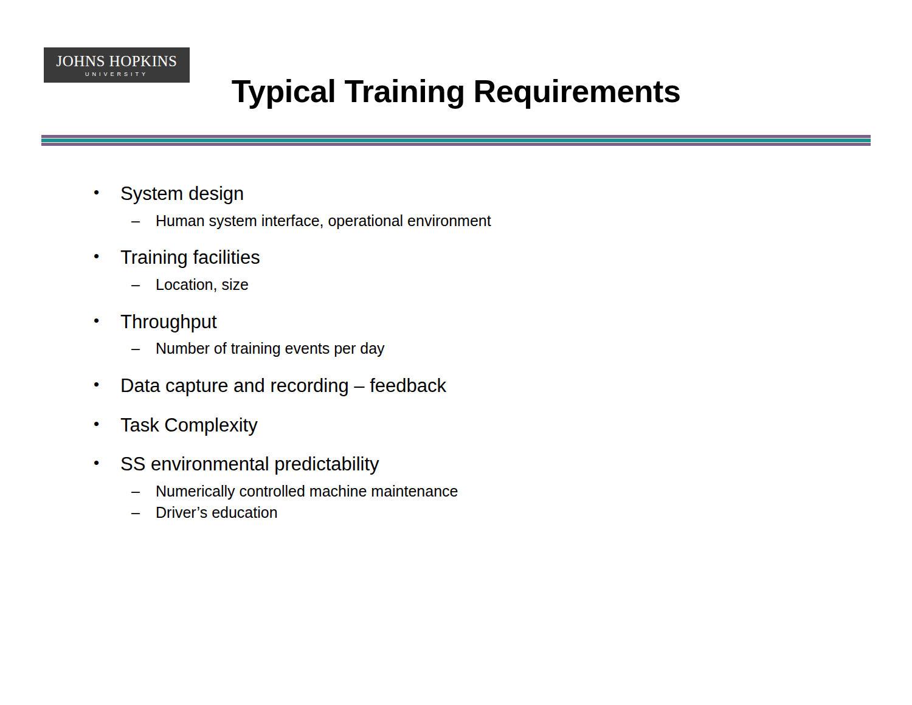JOHNS HOPKINS
UNIVERSITY
Typical Training Requirements
System design
Human system interface, operational environment
Training facilities
Location, size
Throughput
Number of training events per day
Data capture and recording – feedback
Task Complexity
SS environmental predictability
Numerically controlled machine maintenance
Driver’s education